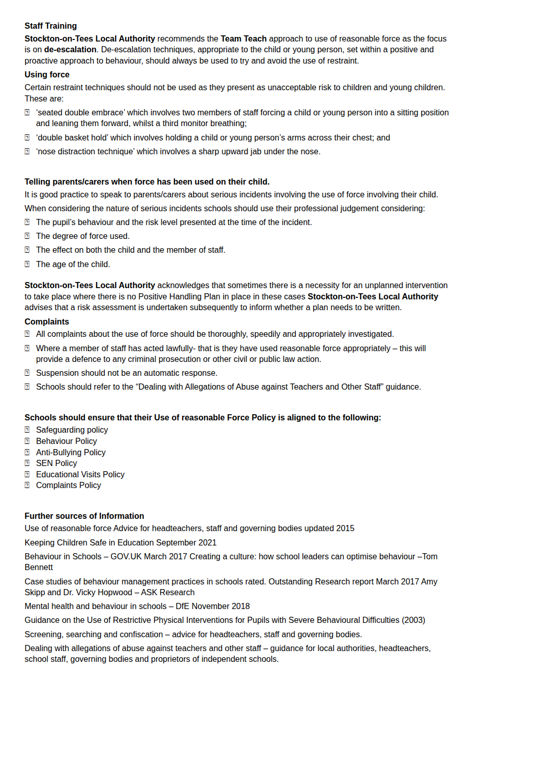Staff Training
Stockton-on-Tees Local Authority recommends the Team Teach approach to use of reasonable force as the focus is on de-escalation. De-escalation techniques, appropriate to the child or young person, set within a positive and proactive approach to behaviour, should always be used to try and avoid the use of restraint.
Using force
Certain restraint techniques should not be used as they present as unacceptable risk to children and young children. These are:
‘seated double embrace’ which involves two members of staff forcing a child or young person into a sitting position and leaning them forward, whilst a third monitor breathing;
‘double basket hold’ which involves holding a child or young person’s arms across their chest; and
‘nose distraction technique’ which involves a sharp upward jab under the nose.
Telling parents/carers when force has been used on their child.
It is good practice to speak to parents/carers about serious incidents involving the use of force involving their child.
When considering the nature of serious incidents schools should use their professional judgement considering:
The pupil’s behaviour and the risk level presented at the time of the incident.
The degree of force used.
The effect on both the child and the member of staff.
The age of the child.
Stockton-on-Tees Local Authority acknowledges that sometimes there is a necessity for an unplanned intervention to take place where there is no Positive Handling Plan in place in these cases Stockton-on-Tees Local Authority advises that a risk assessment is undertaken subsequently to inform whether a plan needs to be written.
Complaints
All complaints about the use of force should be thoroughly, speedily and appropriately investigated.
Where a member of staff has acted lawfully- that is they have used reasonable force appropriately – this will provide a defence to any criminal prosecution or other civil or public law action.
Suspension should not be an automatic response.
Schools should refer to the “Dealing with Allegations of Abuse against Teachers and Other Staff” guidance.
Schools should ensure that their Use of reasonable Force Policy is aligned to the following:
Safeguarding policy
Behaviour Policy
Anti-Bullying Policy
SEN Policy
Educational Visits Policy
Complaints Policy
Further sources of Information
Use of reasonable force Advice for headteachers, staff and governing bodies updated 2015
Keeping Children Safe in Education September 2021
Behaviour in Schools – GOV.UK March 2017 Creating a culture: how school leaders can optimise behaviour –Tom Bennett
Case studies of behaviour management practices in schools rated. Outstanding Research report March 2017 Amy Skipp and Dr. Vicky Hopwood – ASK Research
Mental health and behaviour in schools – DfE November 2018
Guidance on the Use of Restrictive Physical Interventions for Pupils with Severe Behavioural Difficulties (2003)
Screening, searching and confiscation – advice for headteachers, staff and governing bodies.
Dealing with allegations of abuse against teachers and other staff – guidance for local authorities, headteachers, school staff, governing bodies and proprietors of independent schools.